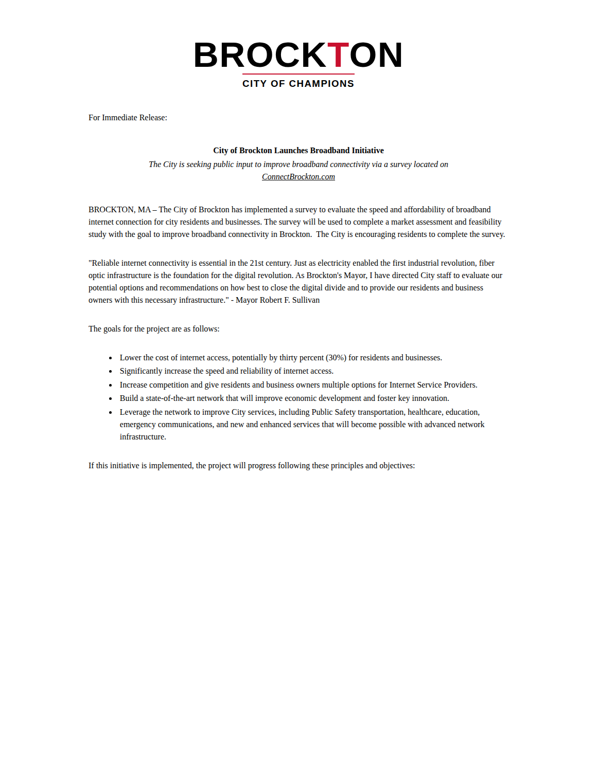BROCKTON
CITY OF CHAMPIONS
For Immediate Release:
City of Brockton Launches Broadband Initiative
The City is seeking public input to improve broadband connectivity via a survey located on
ConnectBrockton.com
BROCKTON, MA – The City of Brockton has implemented a survey to evaluate the speed and affordability of broadband internet connection for city residents and businesses. The survey will be used to complete a market assessment and feasibility study with the goal to improve broadband connectivity in Brockton. The City is encouraging residents to complete the survey.
"Reliable internet connectivity is essential in the 21st century. Just as electricity enabled the first industrial revolution, fiber optic infrastructure is the foundation for the digital revolution. As Brockton's Mayor, I have directed City staff to evaluate our potential options and recommendations on how best to close the digital divide and to provide our residents and business owners with this necessary infrastructure." - Mayor Robert F. Sullivan
The goals for the project are as follows:
Lower the cost of internet access, potentially by thirty percent (30%) for residents and businesses.
Significantly increase the speed and reliability of internet access.
Increase competition and give residents and business owners multiple options for Internet Service Providers.
Build a state-of-the-art network that will improve economic development and foster key innovation.
Leverage the network to improve City services, including Public Safety transportation, healthcare, education, emergency communications, and new and enhanced services that will become possible with advanced network infrastructure.
If this initiative is implemented, the project will progress following these principles and objectives: